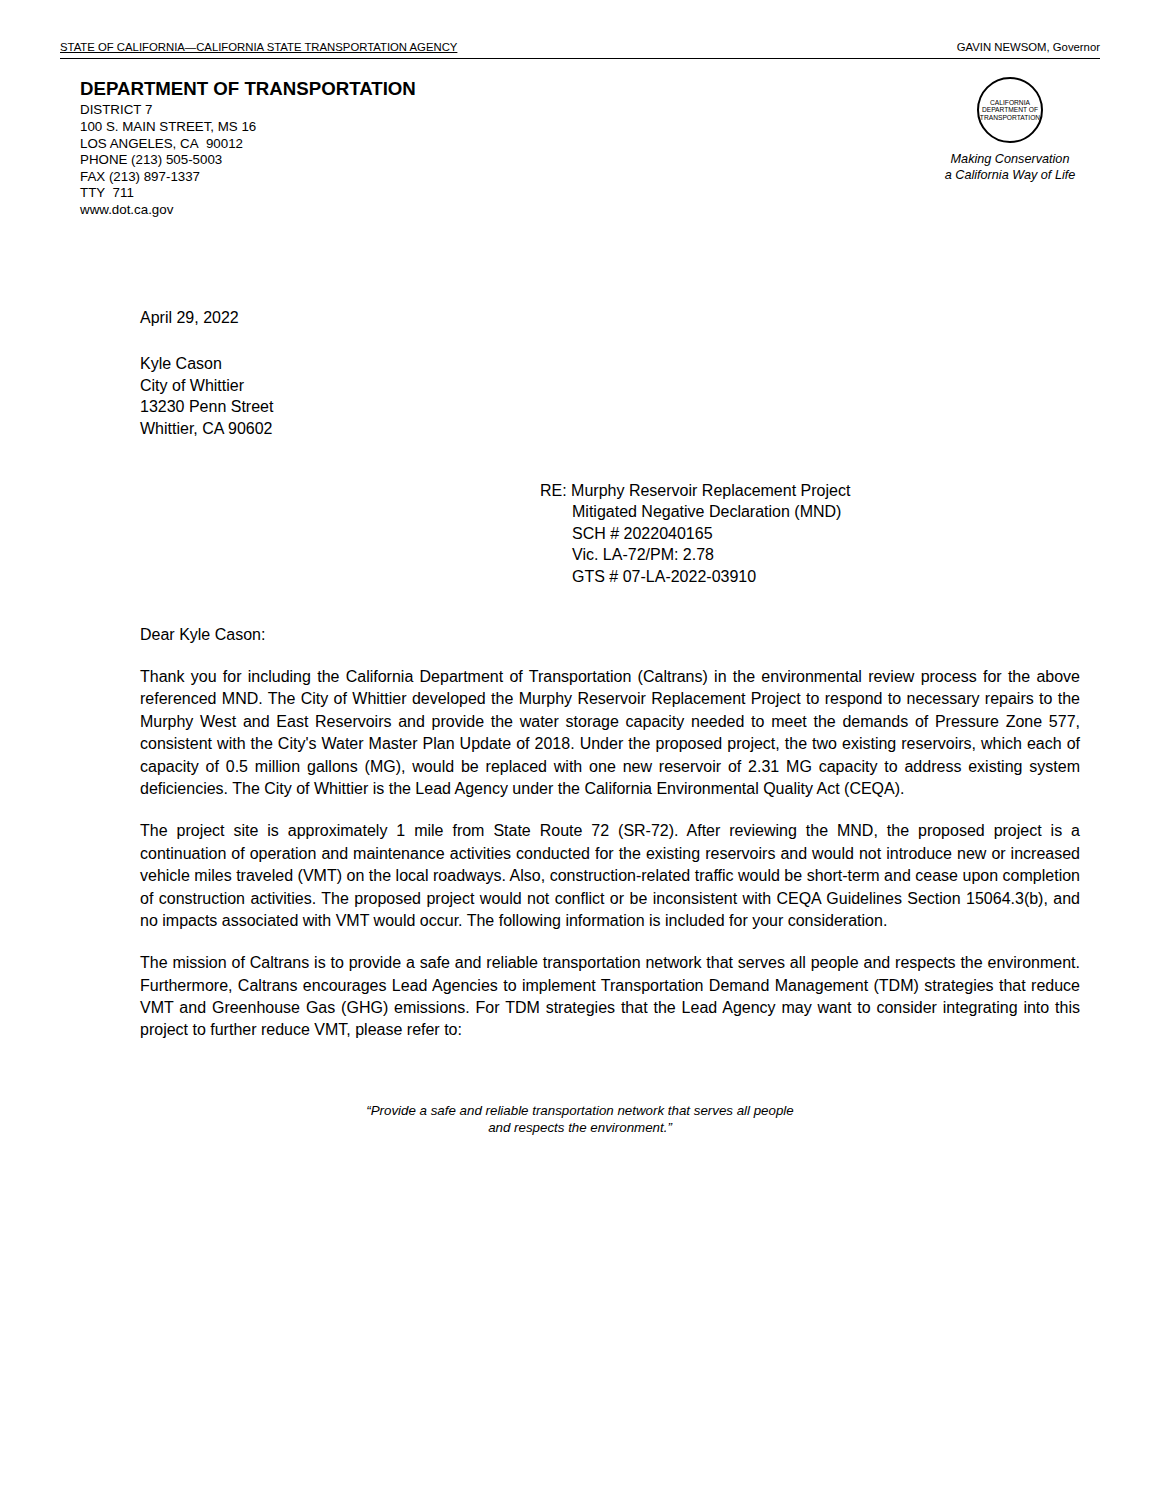STATE OF CALIFORNIA—CALIFORNIA STATE TRANSPORTATION AGENCY GAVIN NEWSOM, Governor
DEPARTMENT OF TRANSPORTATION
DISTRICT 7
100 S. MAIN STREET, MS 16
LOS ANGELES, CA 90012
PHONE (213) 505-5003
FAX (213) 897-1337
TTY 711
www.dot.ca.gov
CALIFORNIA
DEPARTMENT OF
TRANSPORTATION
Making Conservation
a California Way of Life
April 29, 2022
Kyle Cason
City of Whittier
13230 Penn Street
Whittier, CA 90602
RE: Murphy Reservoir Replacement Project
Mitigated Negative Declaration (MND)
SCH # 2022040165
Vic. LA-72/PM: 2.78
GTS # 07-LA-2022-03910
Dear Kyle Cason:
Thank you for including the California Department of Transportation (Caltrans) in the environmental review process for the above referenced MND. The City of Whittier developed the Murphy Reservoir Replacement Project to respond to necessary repairs to the Murphy West and East Reservoirs and provide the water storage capacity needed to meet the demands of Pressure Zone 577, consistent with the City's Water Master Plan Update of 2018. Under the proposed project, the two existing reservoirs, which each of capacity of 0.5 million gallons (MG), would be replaced with one new reservoir of 2.31 MG capacity to address existing system deficiencies. The City of Whittier is the Lead Agency under the California Environmental Quality Act (CEQA).
The project site is approximately 1 mile from State Route 72 (SR-72). After reviewing the MND, the proposed project is a continuation of operation and maintenance activities conducted for the existing reservoirs and would not introduce new or increased vehicle miles traveled (VMT) on the local roadways. Also, construction-related traffic would be short-term and cease upon completion of construction activities. The proposed project would not conflict or be inconsistent with CEQA Guidelines Section 15064.3(b), and no impacts associated with VMT would occur. The following information is included for your consideration.
The mission of Caltrans is to provide a safe and reliable transportation network that serves all people and respects the environment. Furthermore, Caltrans encourages Lead Agencies to implement Transportation Demand Management (TDM) strategies that reduce VMT and Greenhouse Gas (GHG) emissions. For TDM strategies that the Lead Agency may want to consider integrating into this project to further reduce VMT, please refer to:
“Provide a safe and reliable transportation network that serves all people
and respects the environment.”